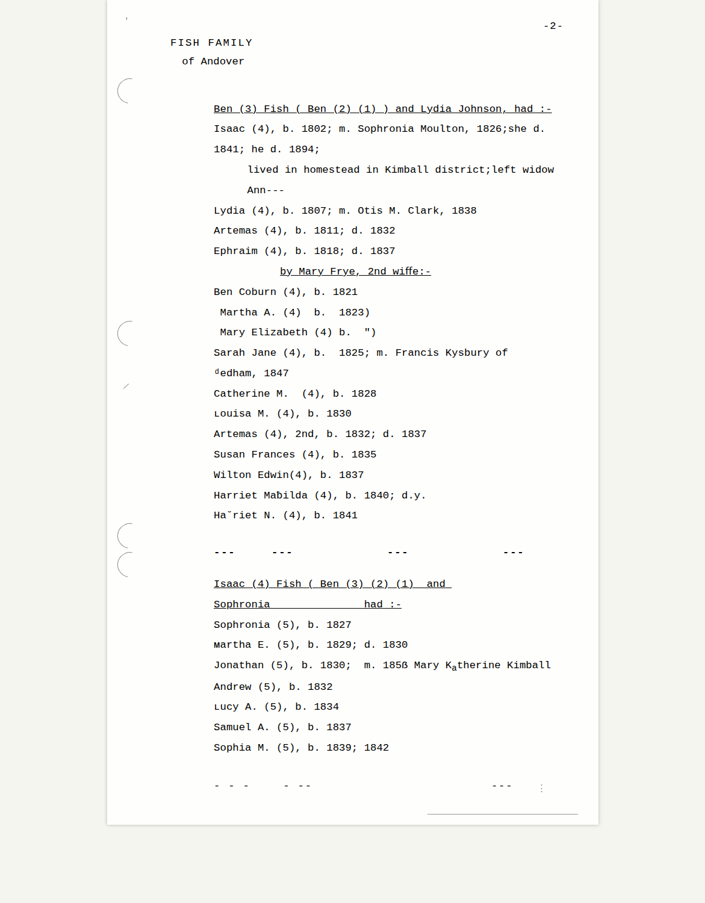′
-2-
FISH FAMILY
of Andover
⁄
Ben (3) Fish ( Ben (2) (1) ) and Lydia Johnson, had :-
Isaac (4), b. 1802; m. Sophronia Moulton, 1826;she d. 1841; he d. 1894;
lived in homestead in Kimball district;left widow Ann---
Lydia (4), b. 1807; m. Otis M. Clark, 1838
Artemas (4), b. 1811; d. 1832
Ephraim (4), b. 1818; d. 1837
by Mary Frye, 2nd wiﬀe:-
Ben Coburn (4), b. 1821
Martha A. (4) b. 1823)
Mary Elizabeth (4) b. ")
Sarah Jane (4), b. 1825; m. Francis Kysbury of ᵈedham, 1847
Catherine M. (4), b. 1828
ʟouisa M. (4), b. 1830
Artemas (4), 2nd, b. 1832; d. 1837
Susan Frances (4), b. 1835
Wilton Edwin(4), b. 1837
Harriet Maƀilda (4), b. 1840; d.y.
Ha˘riet N. (4), b. 1841
--- --- --- ---
Isaac (4) Fish ( Ben (3) (2) (1) and Sophronia had :-
Sophronia (5), b. 1827
ᴍartha E. (5), b. 1829; d. 1830
Jonathan (5), b. 1830; m. 185ẞ Mary Katherine Kimball
Andrew (5), b. 1832
ʟucy A. (5), b. 1834
Samuel A. (5), b. 1837
Sophia M. (5), b. 1839; 1842
- - - - -- ---
⋮